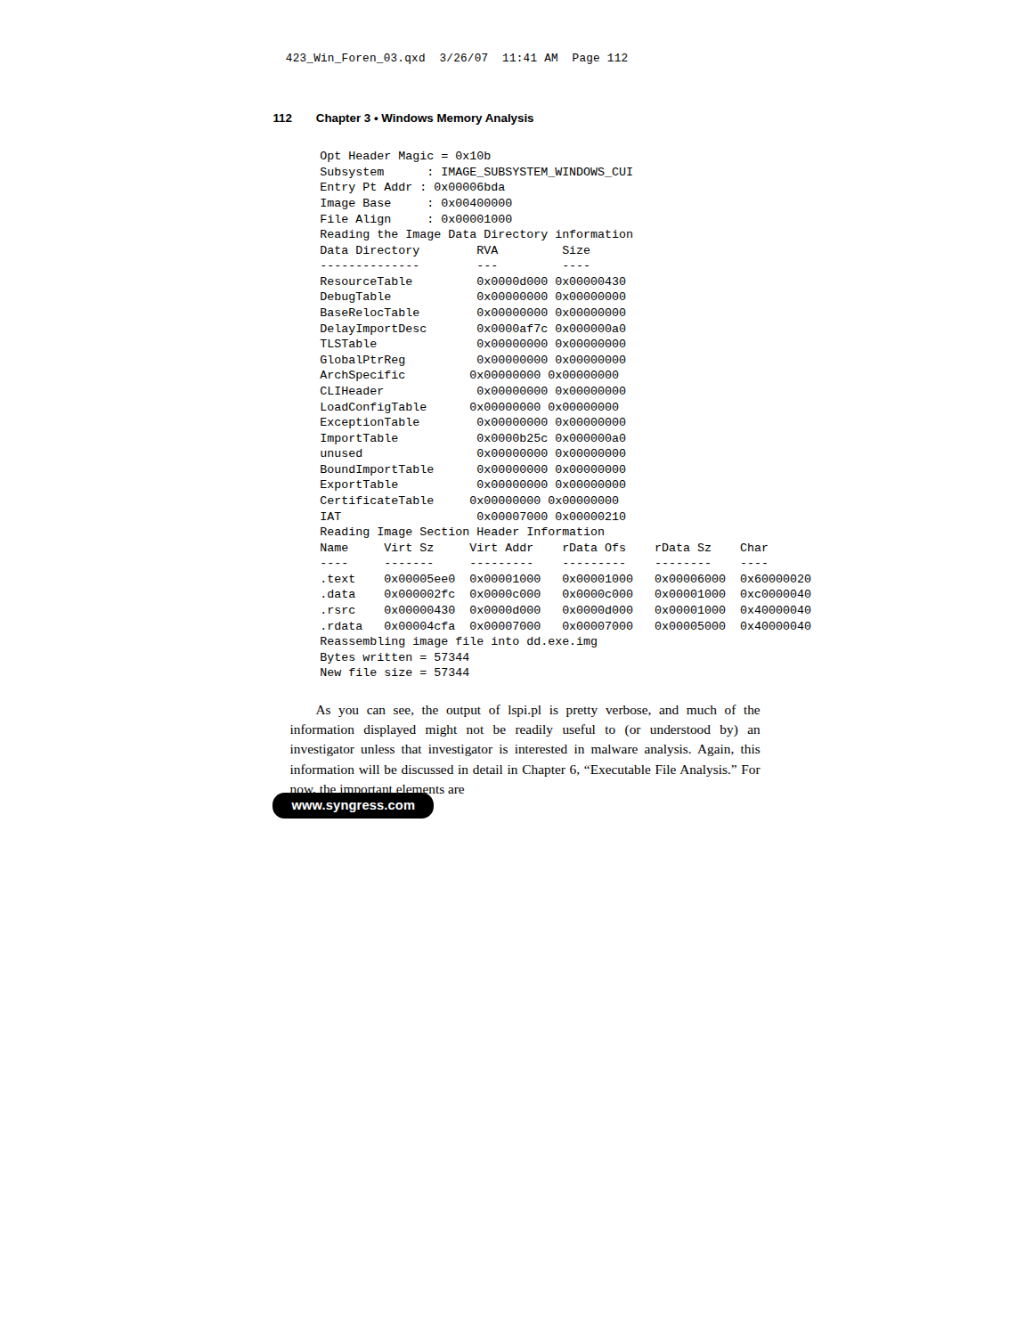423_Win_Foren_03.qxd 3/26/07 11:41 AM Page 112
112 Chapter 3 • Windows Memory Analysis
Opt Header Magic = 0x10b
Subsystem      : IMAGE_SUBSYSTEM_WINDOWS_CUI
Entry Pt Addr : 0x00006bda
Image Base     : 0x00400000
File Align     : 0x00001000
Reading the Image Data Directory information
Data Directory        RVA         Size
--------------        ---         ----
ResourceTable         0x0000d000 0x00000430
DebugTable            0x00000000 0x00000000
BaseRelocTable        0x00000000 0x00000000
DelayImportDesc       0x0000af7c 0x000000a0
TLSTable              0x00000000 0x00000000
GlobalPtrReg          0x00000000 0x00000000
ArchSpecific         0x00000000 0x00000000
CLIHeader             0x00000000 0x00000000
LoadConfigTable      0x00000000 0x00000000
ExceptionTable        0x00000000 0x00000000
ImportTable           0x0000b25c 0x000000a0
unused                0x00000000 0x00000000
BoundImportTable      0x00000000 0x00000000
ExportTable           0x00000000 0x00000000
CertificateTable     0x00000000 0x00000000
IAT                   0x00007000 0x00000210
Reading Image Section Header Information
Name     Virt Sz     Virt Addr    rData Ofs    rData Sz    Char
----     -------     ---------    ---------    --------    ----
.text    0x00005ee0  0x00001000   0x00001000   0x00006000  0x60000020
.data    0x000002fc  0x0000c000   0x0000c000   0x00001000  0xc0000040
.rsrc    0x00000430  0x0000d000   0x0000d000   0x00001000  0x40000040
.rdata   0x00004cfa  0x00007000   0x00007000   0x00005000  0x40000040
Reassembling image file into dd.exe.img
Bytes written = 57344
New file size = 57344
As you can see, the output of lspi.pl is pretty verbose, and much of the information displayed might not be readily useful to (or understood by) an investigator unless that investigator is interested in malware analysis. Again, this information will be discussed in detail in Chapter 6, “Executable File Analysis.” For now, the important elements are
www.syngress.com